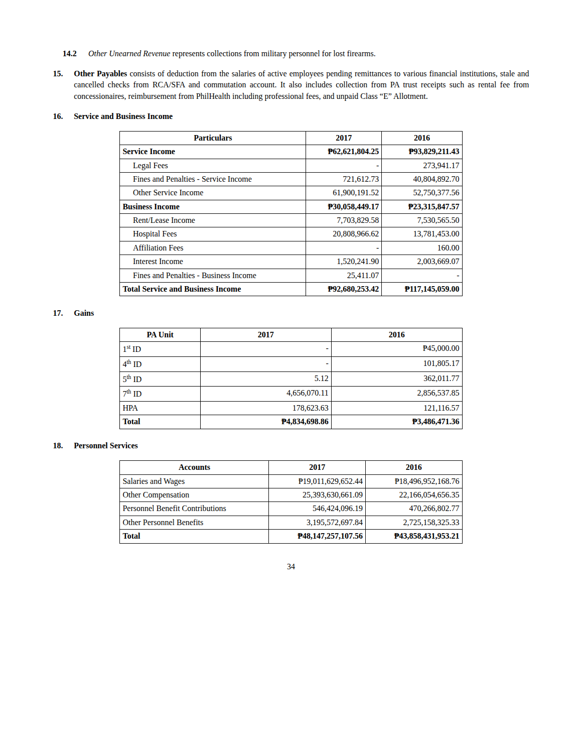14.2
Other Unearned Revenue represents collections from military personnel for lost firearms.
15.
Other Payables consists of deduction from the salaries of active employees pending remittances to various financial institutions, stale and cancelled checks from RCA/SFA and commutation account. It also includes collection from PA trust receipts such as rental fee from concessionaires, reimbursement from PhilHealth including professional fees, and unpaid Class “E” Allotment.
16.
Service and Business Income
| Particulars | 2017 | 2016 |
| --- | --- | --- |
| Service Income | ₱62,621,804.25 | ₱93,829,211.43 |
| Legal Fees | - | 273,941.17 |
| Fines and Penalties - Service Income | 721,612.73 | 40,804,892.70 |
| Other Service Income | 61,900,191.52 | 52,750,377.56 |
| Business Income | ₱30,058,449.17 | ₱23,315,847.57 |
| Rent/Lease Income | 7,703,829.58 | 7,530,565.50 |
| Hospital Fees | 20,808,966.62 | 13,781,453.00 |
| Affiliation Fees | - | 160.00 |
| Interest Income | 1,520,241.90 | 2,003,669.07 |
| Fines and Penalties - Business Income | 25,411.07 | - |
| Total Service and Business Income | ₱92,680,253.42 | ₱117,145,059.00 |
17.
Gains
| PA Unit | 2017 | 2016 |
| --- | --- | --- |
| 1 st ID | - | ₱45,000.00 |
| 4 th ID | - | 101,805.17 |
| 5 th ID | 5.12 | 362,011.77 |
| 7 th ID | 4,656,070.11 | 2,856,537.85 |
| HPA | 178,623.63 | 121,116.57 |
| Total | ₱4,834,698.86 | ₱3,486,471.36 |
18.
Personnel Services
| Accounts | 2017 | 2016 |
| --- | --- | --- |
| Salaries and Wages | ₱19,011,629,652.44 | ₱18,496,952,168.76 |
| Other Compensation | 25,393,630,661.09 | 22,166,054,656.35 |
| Personnel Benefit Contributions | 546,424,096.19 | 470,266,802.77 |
| Other Personnel Benefits | 3,195,572,697.84 | 2,725,158,325.33 |
| Total | ₱48,147,257,107.56 | ₱43,858,431,953.21 |
34